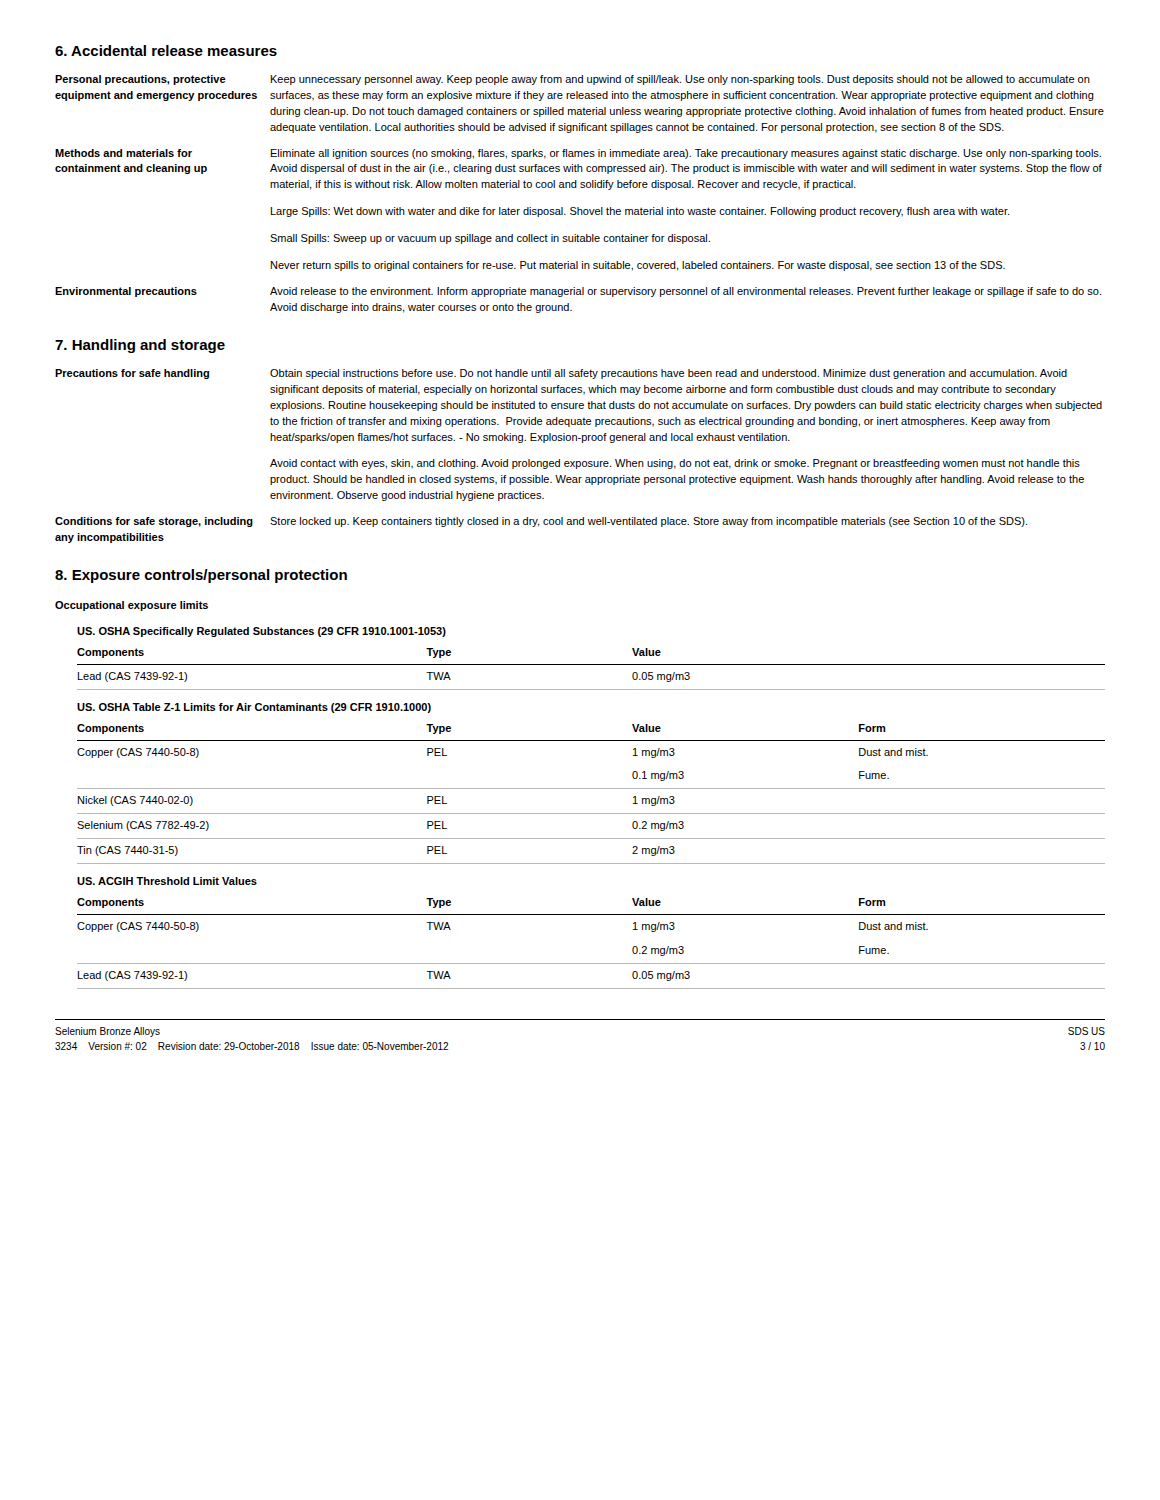6. Accidental release measures
Personal precautions, protective equipment and emergency procedures
Keep unnecessary personnel away. Keep people away from and upwind of spill/leak. Use only non-sparking tools. Dust deposits should not be allowed to accumulate on surfaces, as these may form an explosive mixture if they are released into the atmosphere in sufficient concentration. Wear appropriate protective equipment and clothing during clean-up. Do not touch damaged containers or spilled material unless wearing appropriate protective clothing. Avoid inhalation of fumes from heated product. Ensure adequate ventilation. Local authorities should be advised if significant spillages cannot be contained. For personal protection, see section 8 of the SDS.
Methods and materials for containment and cleaning up
Eliminate all ignition sources (no smoking, flares, sparks, or flames in immediate area). Take precautionary measures against static discharge. Use only non-sparking tools. Avoid dispersal of dust in the air (i.e., clearing dust surfaces with compressed air). The product is immiscible with water and will sediment in water systems. Stop the flow of material, if this is without risk. Allow molten material to cool and solidify before disposal. Recover and recycle, if practical.
Large Spills: Wet down with water and dike for later disposal. Shovel the material into waste container. Following product recovery, flush area with water.
Small Spills: Sweep up or vacuum up spillage and collect in suitable container for disposal.
Never return spills to original containers for re-use. Put material in suitable, covered, labeled containers. For waste disposal, see section 13 of the SDS.
Environmental precautions
Avoid release to the environment. Inform appropriate managerial or supervisory personnel of all environmental releases. Prevent further leakage or spillage if safe to do so. Avoid discharge into drains, water courses or onto the ground.
7. Handling and storage
Precautions for safe handling
Obtain special instructions before use. Do not handle until all safety precautions have been read and understood. Minimize dust generation and accumulation. Avoid significant deposits of material, especially on horizontal surfaces, which may become airborne and form combustible dust clouds and may contribute to secondary explosions. Routine housekeeping should be instituted to ensure that dusts do not accumulate on surfaces. Dry powders can build static electricity charges when subjected to the friction of transfer and mixing operations. Provide adequate precautions, such as electrical grounding and bonding, or inert atmospheres. Keep away from heat/sparks/open flames/hot surfaces. - No smoking. Explosion-proof general and local exhaust ventilation.
Avoid contact with eyes, skin, and clothing. Avoid prolonged exposure. When using, do not eat, drink or smoke. Pregnant or breastfeeding women must not handle this product. Should be handled in closed systems, if possible. Wear appropriate personal protective equipment. Wash hands thoroughly after handling. Avoid release to the environment. Observe good industrial hygiene practices.
Conditions for safe storage, including any incompatibilities
Store locked up. Keep containers tightly closed in a dry, cool and well-ventilated place. Store away from incompatible materials (see Section 10 of the SDS).
8. Exposure controls/personal protection
Occupational exposure limits
US. OSHA Specifically Regulated Substances (29 CFR 1910.1001-1053)
| Components | Type | Value | |
| --- | --- | --- | --- |
| Lead (CAS 7439-92-1) | TWA | 0.05 mg/m3 | |
US. OSHA Table Z-1 Limits for Air Contaminants (29 CFR 1910.1000)
| Components | Type | Value | Form |
| --- | --- | --- | --- |
| Copper (CAS 7440-50-8) | PEL | 1 mg/m3 | Dust and mist. |
| | | 0.1 mg/m3 | Fume. |
| Nickel (CAS 7440-02-0) | PEL | 1 mg/m3 | |
| Selenium (CAS 7782-49-2) | PEL | 0.2 mg/m3 | |
| Tin (CAS 7440-31-5) | PEL | 2 mg/m3 | |
US. ACGIH Threshold Limit Values
| Components | Type | Value | Form |
| --- | --- | --- | --- |
| Copper (CAS 7440-50-8) | TWA | 1 mg/m3 | Dust and mist. |
| | | 0.2 mg/m3 | Fume. |
| Lead (CAS 7439-92-1) | TWA | 0.05 mg/m3 | |
Selenium Bronze Alloys
3234 Version #: 02 Revision date: 29-October-2018 Issue date: 05-November-2012
SDS US
3 / 10